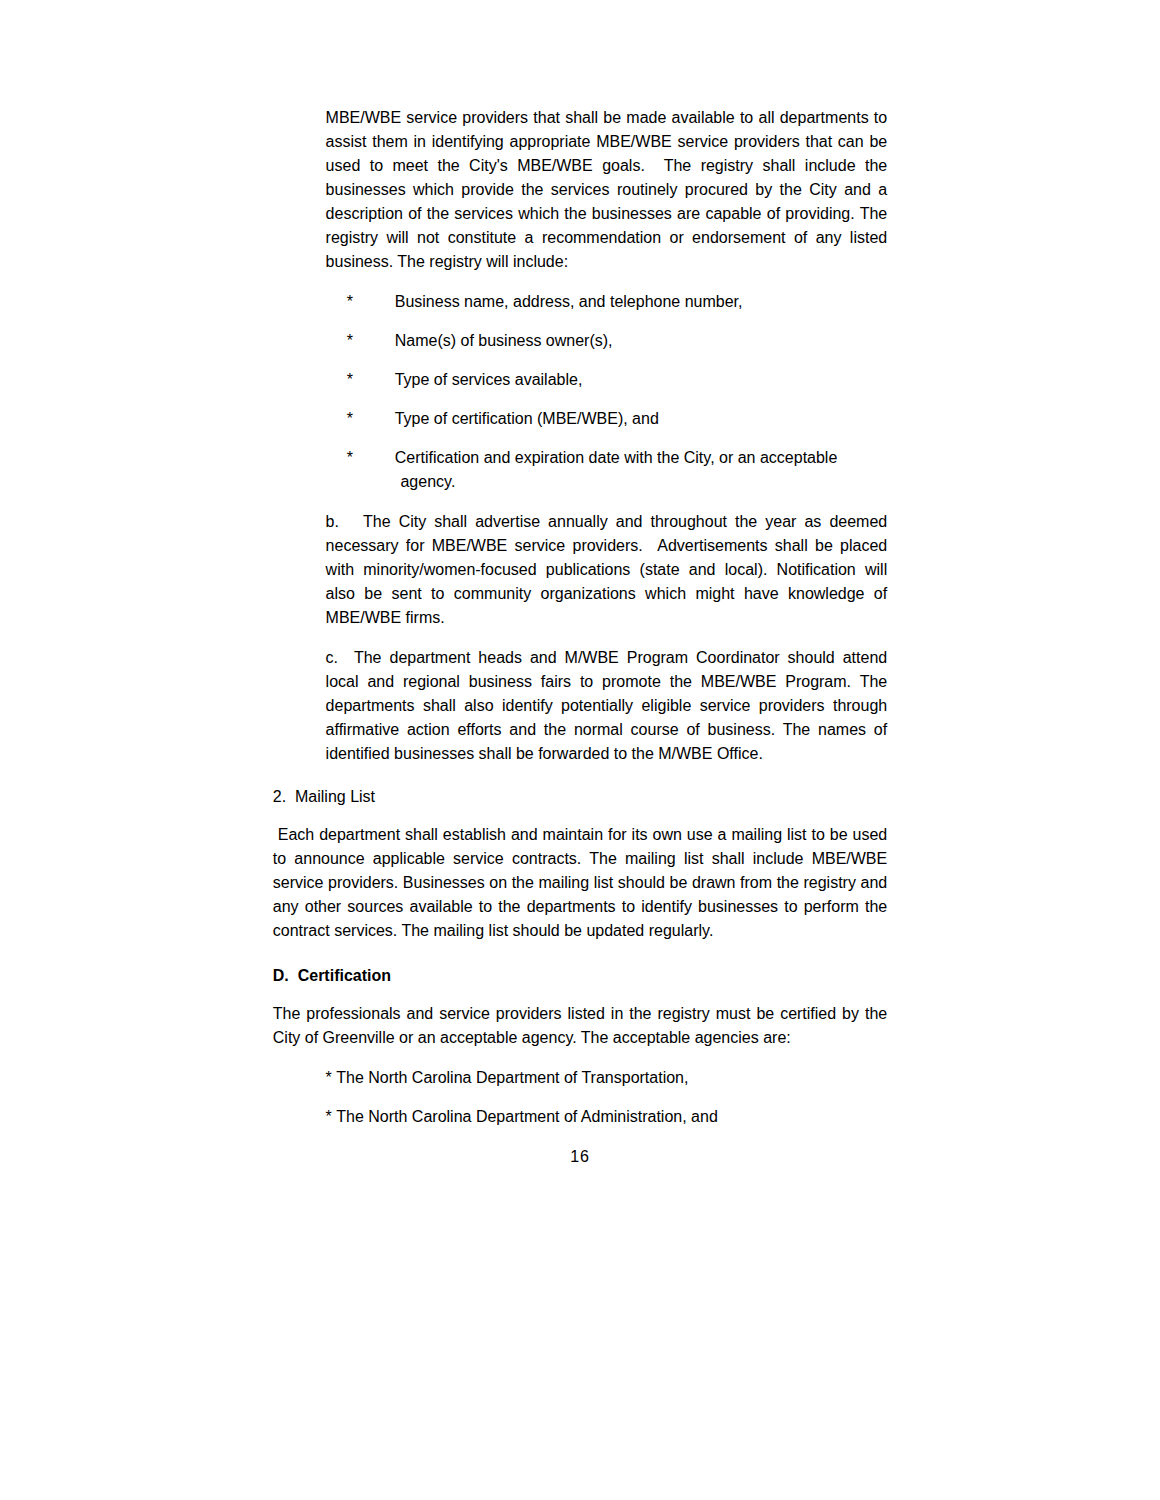MBE/WBE service providers that shall be made available to all departments to assist them in identifying appropriate MBE/WBE service providers that can be used to meet the City's MBE/WBE goals. The registry shall include the businesses which provide the services routinely procured by the City and a description of the services which the businesses are capable of providing. The registry will not constitute a recommendation or endorsement of any listed business. The registry will include:
*Business name, address, and telephone number,
*Name(s) of business owner(s),
*Type of services available,
*Type of certification (MBE/WBE), and
*Certification and expiration date with the City, or an acceptable agency.
b. The City shall advertise annually and throughout the year as deemed necessary for MBE/WBE service providers. Advertisements shall be placed with minority/women-focused publications (state and local). Notification will also be sent to community organizations which might have knowledge of MBE/WBE firms.
c. The department heads and M/WBE Program Coordinator should attend local and regional business fairs to promote the MBE/WBE Program. The departments shall also identify potentially eligible service providers through affirmative action efforts and the normal course of business. The names of identified businesses shall be forwarded to the M/WBE Office.
2. Mailing List
Each department shall establish and maintain for its own use a mailing list to be used to announce applicable service contracts. The mailing list shall include MBE/WBE service providers. Businesses on the mailing list should be drawn from the registry and any other sources available to the departments to identify businesses to perform the contract services. The mailing list should be updated regularly.
D. Certification
The professionals and service providers listed in the registry must be certified by the City of Greenville or an acceptable agency. The acceptable agencies are:
* The North Carolina Department of Transportation,
* The North Carolina Department of Administration, and
16